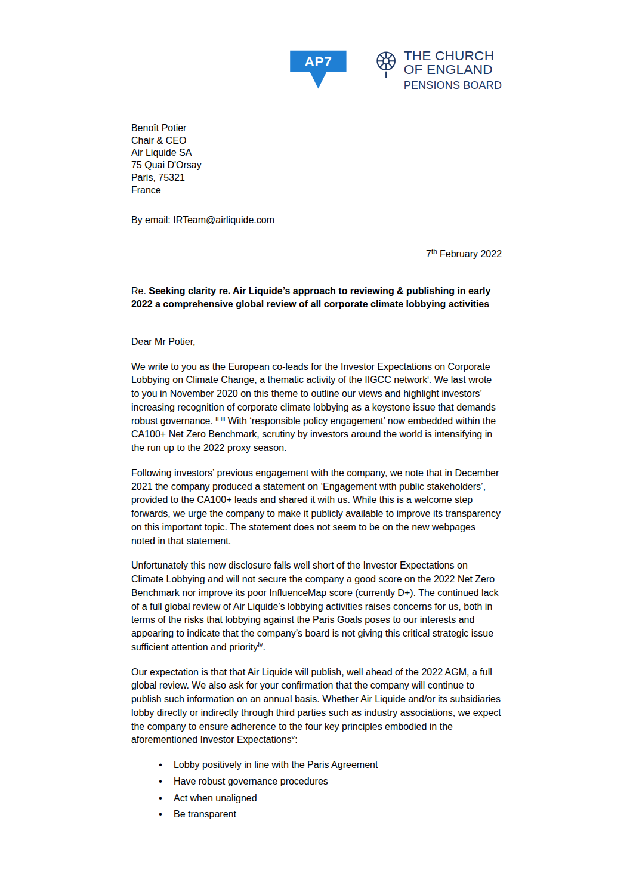AP7
THE CHURCH
OF ENGLAND
PENSIONS BOARD
Benoît Potier
Chair & CEO
Air Liquide SA
75 Quai D'Orsay
Paris, 75321
France
By email: IRTeam@airliquide.com
7th February 2022
Re. Seeking clarity re. Air Liquide’s approach to reviewing & publishing in early 2022 a comprehensive global review of all corporate climate lobbying activities
Dear Mr Potier,
We write to you as the European co-leads for the Investor Expectations on Corporate Lobbying on Climate Change, a thematic activity of the IIGCC networki. We last wrote to you in November 2020 on this theme to outline our views and highlight investors’ increasing recognition of corporate climate lobbying as a keystone issue that demands robust governance. ii iii With ‘responsible policy engagement’ now embedded within the CA100+ Net Zero Benchmark, scrutiny by investors around the world is intensifying in the run up to the 2022 proxy season.
Following investors’ previous engagement with the company, we note that in December 2021 the company produced a statement on ‘Engagement with public stakeholders’, provided to the CA100+ leads and shared it with us. While this is a welcome step forwards, we urge the company to make it publicly available to improve its transparency on this important topic. The statement does not seem to be on the new webpages noted in that statement.
Unfortunately this new disclosure falls well short of the Investor Expectations on Climate Lobbying and will not secure the company a good score on the 2022 Net Zero Benchmark nor improve its poor InfluenceMap score (currently D+). The continued lack of a full global review of Air Liquide’s lobbying activities raises concerns for us, both in terms of the risks that lobbying against the Paris Goals poses to our interests and appearing to indicate that the company’s board is not giving this critical strategic issue sufficient attention and priorityiv.
Our expectation is that that Air Liquide will publish, well ahead of the 2022 AGM, a full global review. We also ask for your confirmation that the company will continue to publish such information on an annual basis. Whether Air Liquide and/or its subsidiaries lobby directly or indirectly through third parties such as industry associations, we expect the company to ensure adherence to the four key principles embodied in the aforementioned Investor Expectationsv:
Lobby positively in line with the Paris Agreement
Have robust governance procedures
Act when unaligned
Be transparent